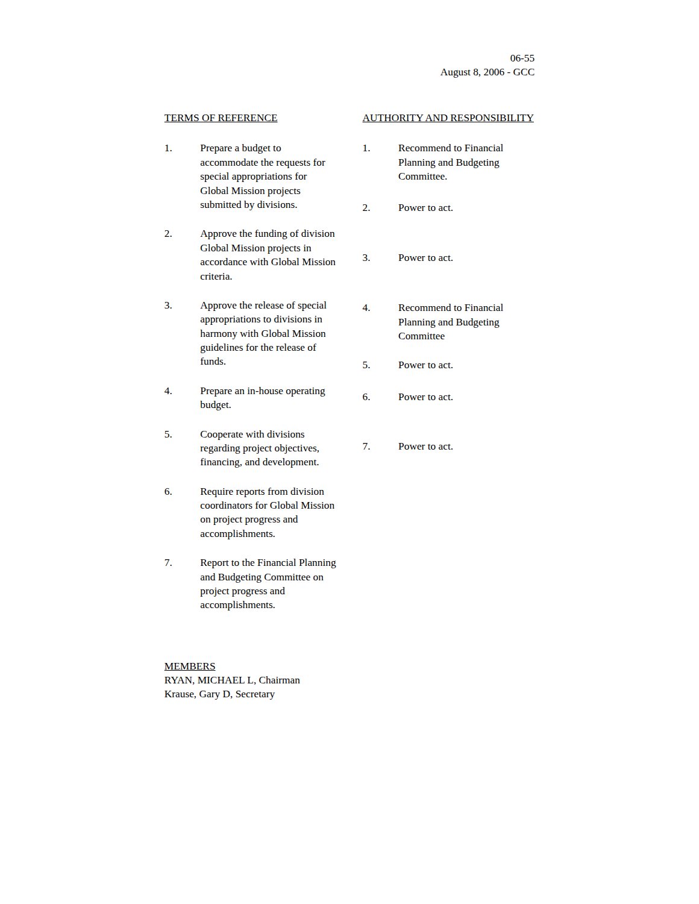06-55
August 8, 2006 - GCC
TERMS OF REFERENCE
1.
Prepare a budget to accommodate the requests for special appropriations for Global Mission projects submitted by divisions.
2.
Approve the funding of division Global Mission projects in accordance with Global Mission criteria.
3.
Approve the release of special appropriations to divisions in harmony with Global Mission guidelines for the release of funds.
4.
Prepare an in-house operating budget.
5.
Cooperate with divisions regarding project objectives, financing, and development.
6.
Require reports from division coordinators for Global Mission on project progress and accomplishments.
7.
Report to the Financial Planning and Budgeting Committee on project progress and accomplishments.
AUTHORITY AND RESPONSIBILITY
1.
Recommend to Financial Planning and Budgeting Committee.
2.
Power to act.
3.
Power to act.
4.
Recommend to Financial Planning and Budgeting Committee
5.
Power to act.
6.
Power to act.
7.
Power to act.
MEMBERS
RYAN, MICHAEL L, Chairman
Krause, Gary D, Secretary